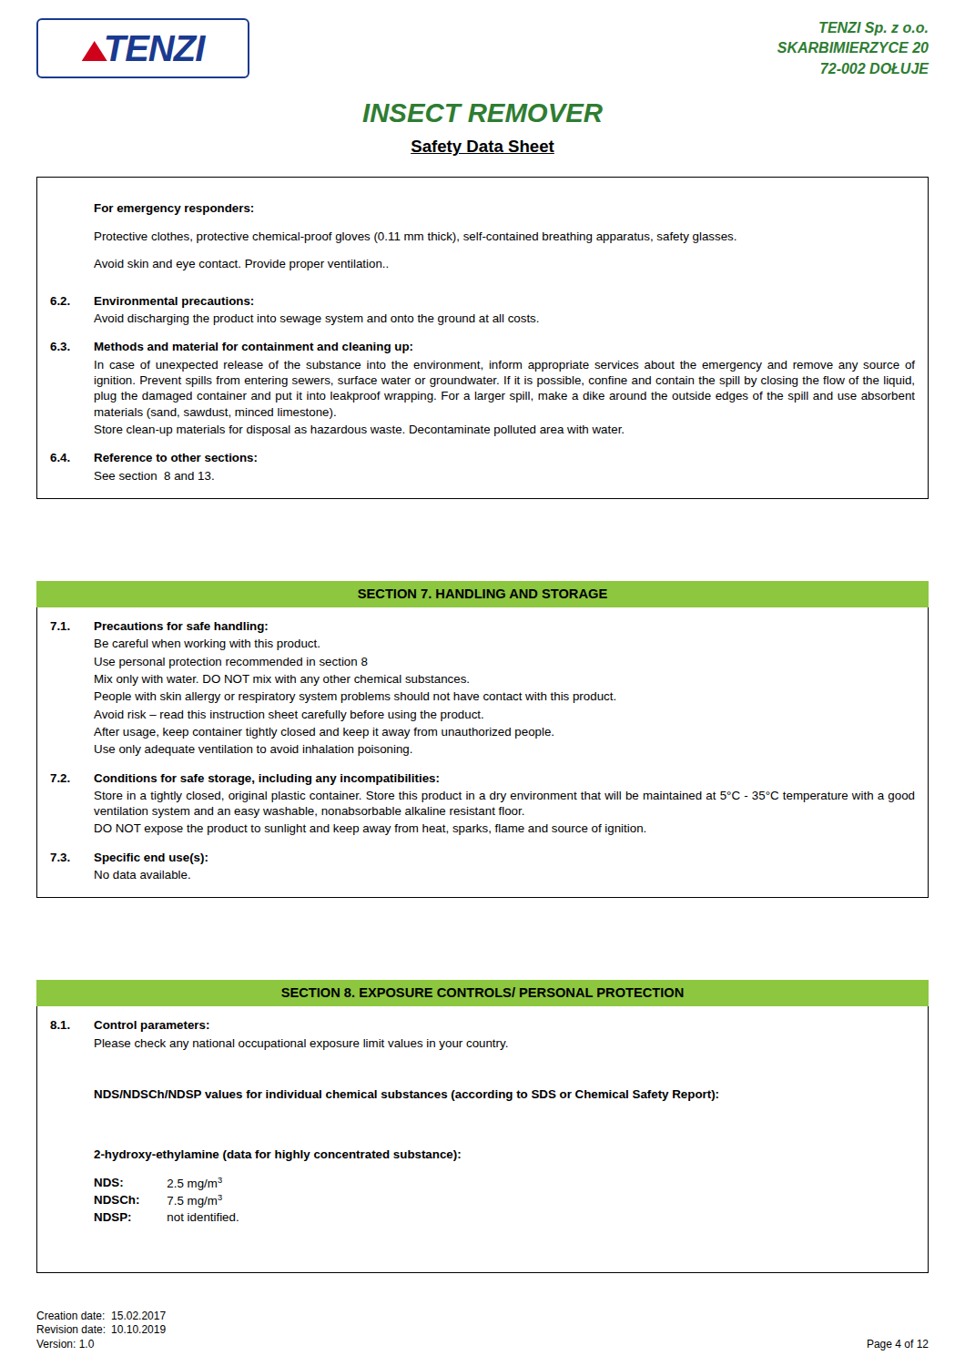TENZI
TENZI Sp. z o.o.
SKARBIMIERZYCE 20
72-002 DOŁUJE
INSECT REMOVER
Safety Data Sheet
For emergency responders:
Protective clothes, protective chemical-proof gloves (0.11 mm thick), self-contained breathing apparatus, safety glasses.
Avoid skin and eye contact. Provide proper ventilation..
6.2.
Environmental precautions:
Avoid discharging the product into sewage system and onto the ground at all costs.
6.3.
Methods and material for containment and cleaning up:
In case of unexpected release of the substance into the environment, inform appropriate services about the emergency and remove any source of ignition. Prevent spills from entering sewers, surface water or groundwater. If it is possible, confine and contain the spill by closing the flow of the liquid, plug the damaged container and put it into leakproof wrapping. For a larger spill, make a dike around the outside edges of the spill and use absorbent materials (sand, sawdust, minced limestone).
Store clean-up materials for disposal as hazardous waste. Decontaminate polluted area with water.
6.4.
Reference to other sections:
See section 8 and 13.
SECTION 7. HANDLING AND STORAGE
7.1.
Precautions for safe handling:
Be careful when working with this product.
Use personal protection recommended in section 8
Mix only with water. DO NOT mix with any other chemical substances.
People with skin allergy or respiratory system problems should not have contact with this product.
Avoid risk – read this instruction sheet carefully before using the product.
After usage, keep container tightly closed and keep it away from unauthorized people.
Use only adequate ventilation to avoid inhalation poisoning.
7.2.
Conditions for safe storage, including any incompatibilities:
Store in a tightly closed, original plastic container. Store this product in a dry environment that will be maintained at 5°C - 35°C temperature with a good ventilation system and an easy washable, nonabsorbable alkaline resistant floor.
DO NOT expose the product to sunlight and keep away from heat, sparks, flame and source of ignition.
7.3.
Specific end use(s):
No data available.
SECTION 8. EXPOSURE CONTROLS/ PERSONAL PROTECTION
8.1.
Control parameters:
Please check any national occupational exposure limit values in your country.
NDS/NDSCh/NDSP values for individual chemical substances (according to SDS or Chemical Safety Report):
2-hydroxy-ethylamine (data for highly concentrated substance):
| NDS: | 2.5 mg/m 3 |
| NDSCh: | 7.5 mg/m 3 |
| NDSP: | not identified. |
| Creation date: | 15.02.2017 |
| Revision date: | 10.10.2019 |
| Version: 1.0 | |
Page 4 of 12